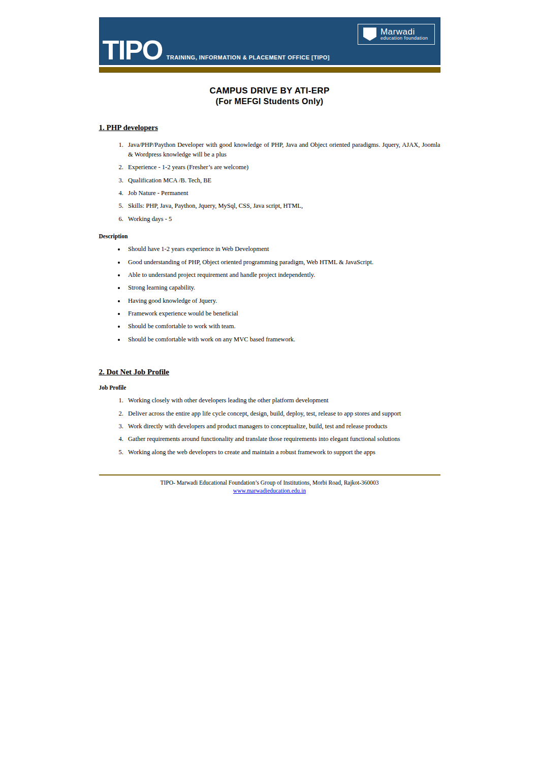TIPO
TRAINING, INFORMATION & PLACEMENT OFFICE [TIPO]
Marwadi
education foundation
CAMPUS DRIVE BY ATI-ERP
(For MEFGI Students Only)
1. PHP developers
Java/PHP/Paython Developer with good knowledge of PHP, Java and Object oriented paradigms. Jquery, AJAX, Joomla & Wordpress knowledge will be a plus
Experience - 1-2 years (Fresher’s are welcome)
Qualification MCA /B. Tech, BE
Job Nature - Permanent
Skills: PHP, Java, Paython, Jquery, MySql, CSS, Java script, HTML,
Working days - 5
Description
Should have 1-2 years experience in Web Development
Good understanding of PHP, Object oriented programming paradigm, Web HTML & JavaScript.
Able to understand project requirement and handle project independently.
Strong learning capability.
Having good knowledge of Jquery.
Framework experience would be beneficial
Should be comfortable to work with team.
Should be comfortable with work on any MVC based framework.
2. Dot Net Job Profile
Job Profile
Working closely with other developers leading the other platform development
Deliver across the entire app life cycle concept, design, build, deploy, test, release to app stores and support
Work directly with developers and product managers to conceptualize, build, test and release products
Gather requirements around functionality and translate those requirements into elegant functional solutions
Working along the web developers to create and maintain a robust framework to support the apps
TIPO- Marwadi Educational Foundation’s Group of Institutions, Morbi Road, Rajkot-360003
www.marwadieducation.edu.in